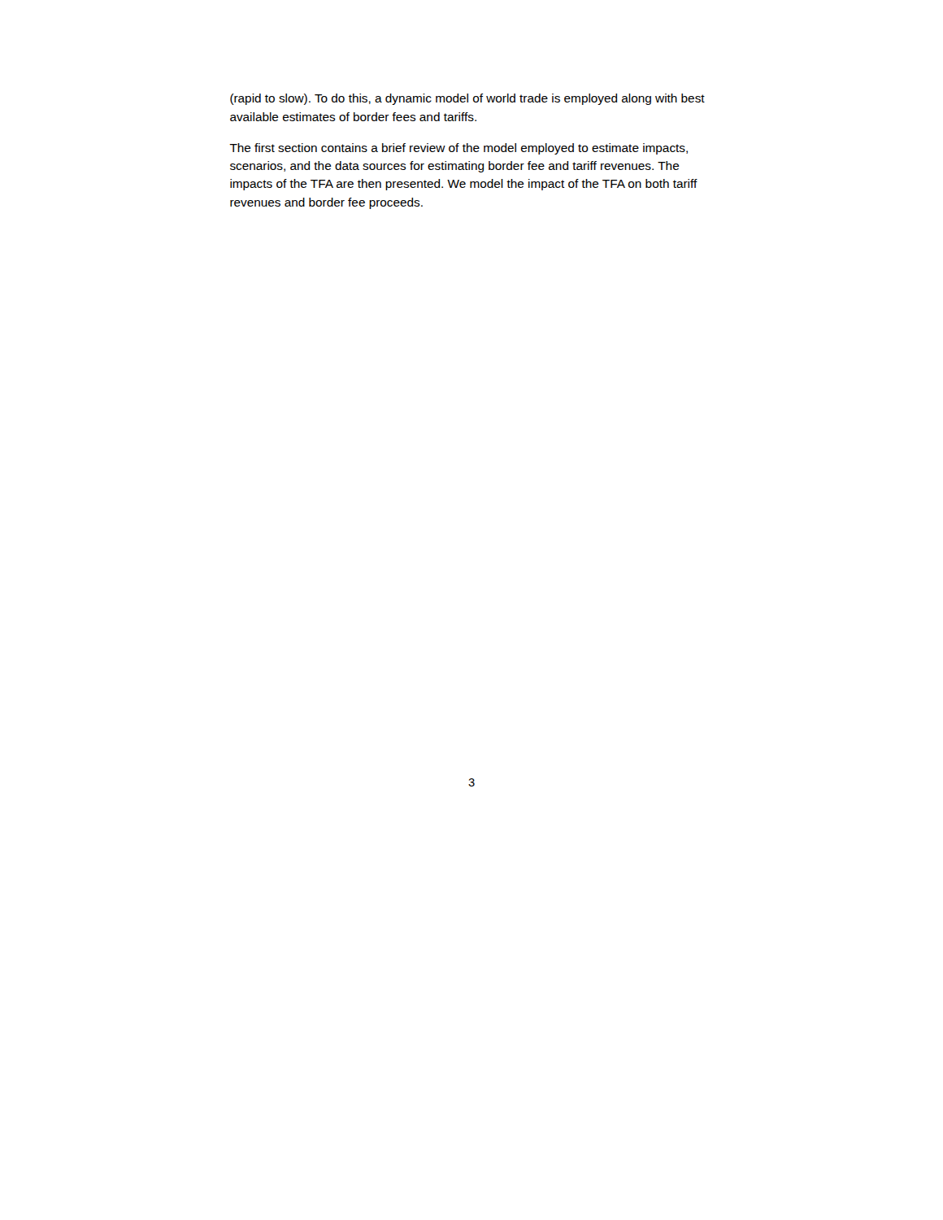(rapid to slow). To do this, a dynamic model of world trade is employed along with best available estimates of border fees and tariffs.
The first section contains a brief review of the model employed to estimate impacts, scenarios, and the data sources for estimating border fee and tariff revenues. The impacts of the TFA are then presented. We model the impact of the TFA on both tariff revenues and border fee proceeds.
3